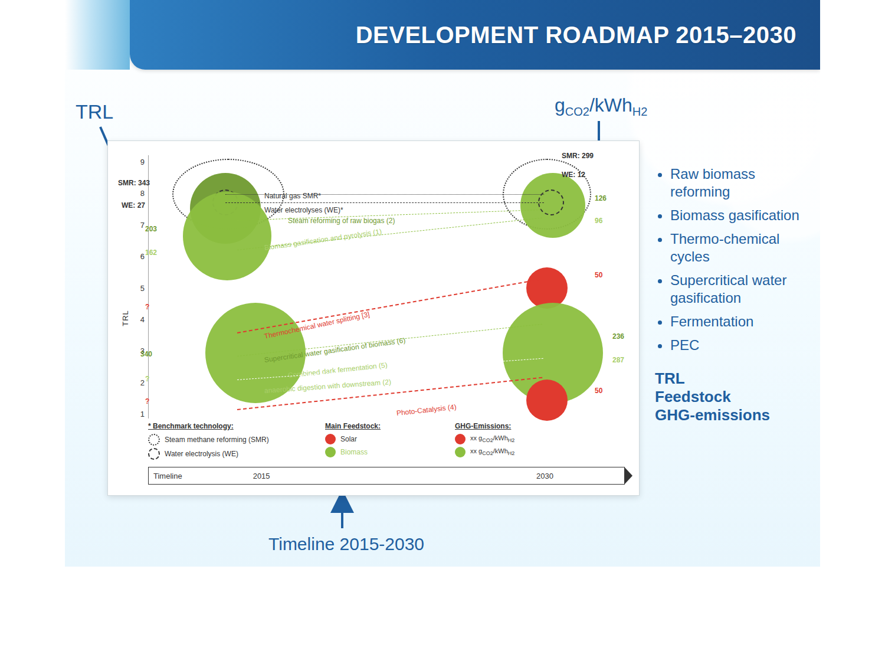DEVELOPMENT ROADMAP 2015–2030
TRL
gCO2/kWhH2
Timeline 2015-2030
TRL
9
8
7
6
5
4
3
2
1
SMR: 343
WE: 27
203
162
Natural gas SMR*
Water electrolyses (WE)*
Steam reforming of raw biogas (2)
Biomass gasification and pyrolysis (1)
?
340
?
?
Thermochemical water splitting [3]
Supercritical water gasification of biomass (6)
Combined dark fermentation (5)
anaerobic digestion with downstream (2)
Photo-Catalysis (4)
SMR: 299
WE: 12
126
96
50
236
287
50
* Benchmark technology:
Steam methane reforming (SMR)
Water electrolysis (WE)
Main Feedstock:
Solar
Biomass
GHG-Emissions:
xx gCO2/kWhH2
xx gCO2/kWhH2
Timeline 2015 2030
Raw biomass reforming
Biomass gasification
Thermo-chemical cycles
Supercritical water gasification
Fermentation
PEC
TRL
Feedstock
GHG-emissions